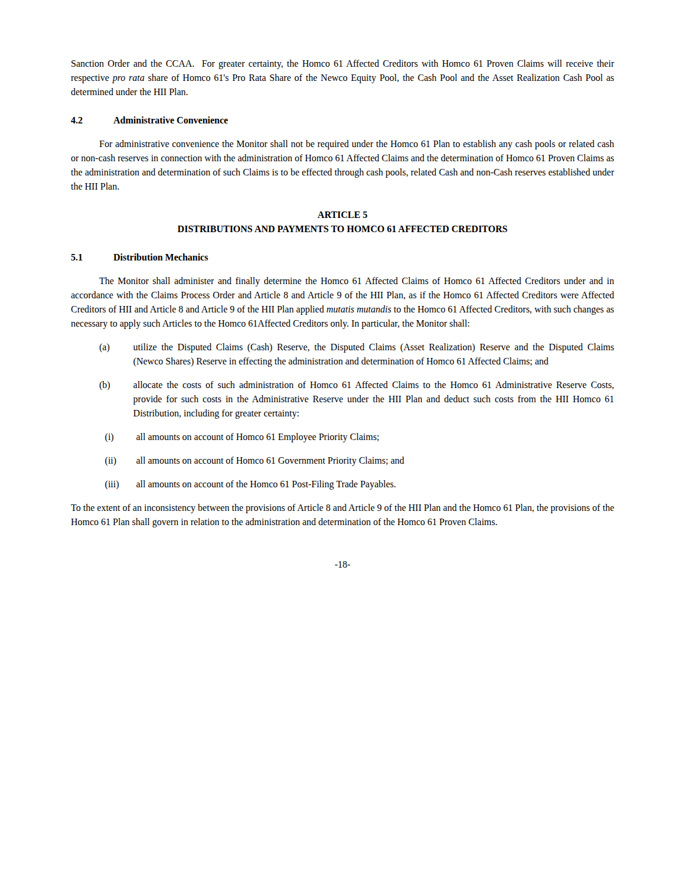Sanction Order and the CCAA. For greater certainty, the Homco 61 Affected Creditors with Homco 61 Proven Claims will receive their respective pro rata share of Homco 61's Pro Rata Share of the Newco Equity Pool, the Cash Pool and the Asset Realization Cash Pool as determined under the HII Plan.
4.2 Administrative Convenience
For administrative convenience the Monitor shall not be required under the Homco 61 Plan to establish any cash pools or related cash or non-cash reserves in connection with the administration of Homco 61 Affected Claims and the determination of Homco 61 Proven Claims as the administration and determination of such Claims is to be effected through cash pools, related Cash and non-Cash reserves established under the HII Plan.
ARTICLE 5
DISTRIBUTIONS AND PAYMENTS TO HOMCO 61 AFFECTED CREDITORS
5.1 Distribution Mechanics
The Monitor shall administer and finally determine the Homco 61 Affected Claims of Homco 61 Affected Creditors under and in accordance with the Claims Process Order and Article 8 and Article 9 of the HII Plan, as if the Homco 61 Affected Creditors were Affected Creditors of HII and Article 8 and Article 9 of the HII Plan applied mutatis mutandis to the Homco 61 Affected Creditors, with such changes as necessary to apply such Articles to the Homco 61Affected Creditors only. In particular, the Monitor shall:
(a) utilize the Disputed Claims (Cash) Reserve, the Disputed Claims (Asset Realization) Reserve and the Disputed Claims (Newco Shares) Reserve in effecting the administration and determination of Homco 61 Affected Claims; and
(b) allocate the costs of such administration of Homco 61 Affected Claims to the Homco 61 Administrative Reserve Costs, provide for such costs in the Administrative Reserve under the HII Plan and deduct such costs from the HII Homco 61 Distribution, including for greater certainty:
(i) all amounts on account of Homco 61 Employee Priority Claims;
(ii) all amounts on account of Homco 61 Government Priority Claims; and
(iii) all amounts on account of the Homco 61 Post-Filing Trade Payables.
To the extent of an inconsistency between the provisions of Article 8 and Article 9 of the HII Plan and the Homco 61 Plan, the provisions of the Homco 61 Plan shall govern in relation to the administration and determination of the Homco 61 Proven Claims.
-18-